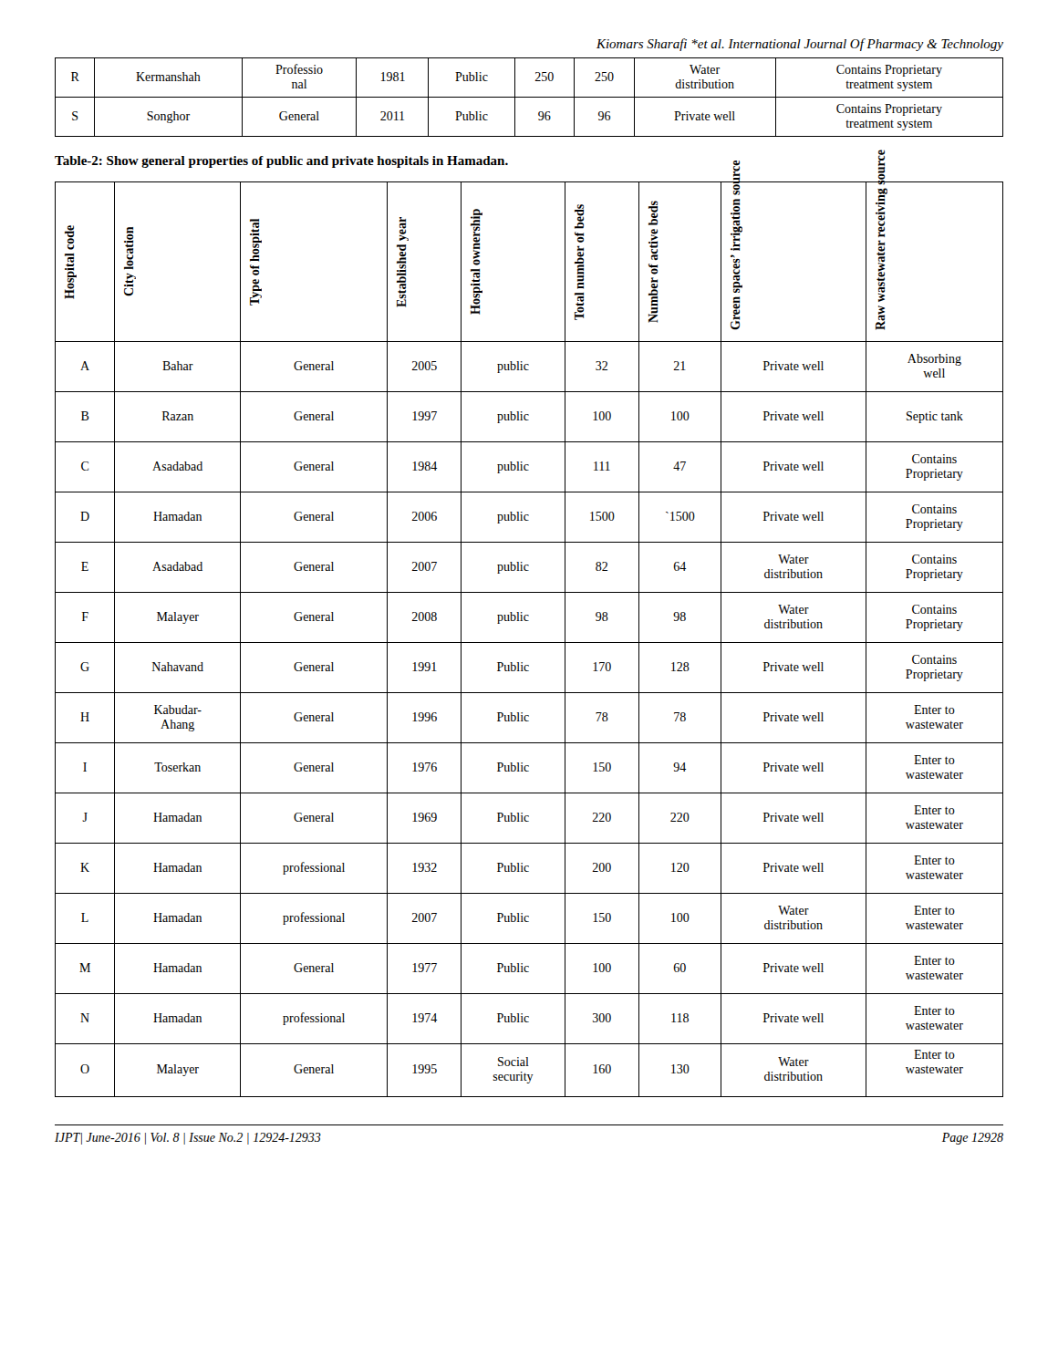Kiomars Sharafi *et al. International Journal Of Pharmacy & Technology
| R | Kermanshah | Professio nal | 1981 | Public | 250 | 250 | Water distribution | Contains Proprietary treatment system |
| S | Songhor | General | 2011 | Public | 96 | 96 | Private well | Contains Proprietary treatment system |
Table-2: Show general properties of public and private hospitals in Hamadan.
| Hospital code | City location | Type of hospital | Established year | Hospital ownership | Total number of beds | Number of active beds | Green spacesʼ irrigation source | Raw wastewater receiving source |
| --- | --- | --- | --- | --- | --- | --- | --- | --- |
| A | Bahar | General | 2005 | public | 32 | 21 | Private well | Absorbing well |
| B | Razan | General | 1997 | public | 100 | 100 | Private well | Septic tank |
| C | Asadabad | General | 1984 | public | 111 | 47 | Private well | Contains Proprietary |
| D | Hamadan | General | 2006 | public | 1500 | `1500 | Private well | Contains Proprietary |
| E | Asadabad | General | 2007 | public | 82 | 64 | Water distribution | Contains Proprietary |
| F | Malayer | General | 2008 | public | 98 | 98 | Water distribution | Contains Proprietary |
| G | Nahavand | General | 1991 | Public | 170 | 128 | Private well | Contains Proprietary |
| H | Kabudar- Ahang | General | 1996 | Public | 78 | 78 | Private well | Enter to wastewater |
| I | Toserkan | General | 1976 | Public | 150 | 94 | Private well | Enter to wastewater |
| J | Hamadan | General | 1969 | Public | 220 | 220 | Private well | Enter to wastewater |
| K | Hamadan | professional | 1932 | Public | 200 | 120 | Private well | Enter to wastewater |
| L | Hamadan | professional | 2007 | Public | 150 | 100 | Water distribution | Enter to wastewater |
| M | Hamadan | General | 1977 | Public | 100 | 60 | Private well | Enter to wastewater |
| N | Hamadan | professional | 1974 | Public | 300 | 118 | Private well | Enter to wastewater |
| O | Malayer | General | 1995 | Social security | 160 | 130 | Water distribution | Enter to wastewater |
IJPT| June-2016 | Vol. 8 | Issue No.2 | 12924-12933 Page 12928